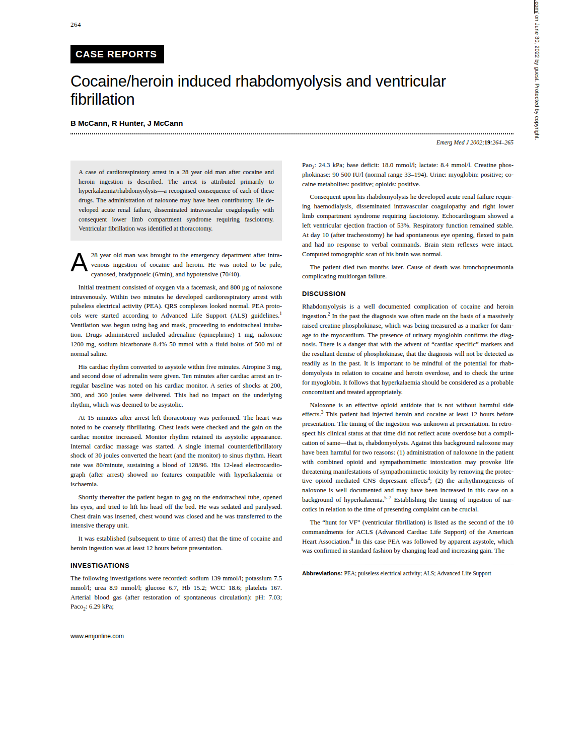Emerg Med J: first published as 10.1136/emj.19.3.270 on 1 May 2002. Downloaded from http://emj.bmj.com/ on June 30, 2022 by guest. Protected by copyright.
264
CASE REPORTS
Cocaine/heroin induced rhabdomyolysis and ventricular
fibrillation
B McCann, R Hunter, J McCann
Emerg Med J 2002;19:264–265
A case of cardiorespiratory arrest in a 28 year old man after cocaine and heroin ingestion is described. The arrest is attributed primarily to hyperkalaemia/rhabdomyolysis—a recognised consequence of each of these drugs. The administration of naloxone may have been contributory. He developed acute renal failure, disseminated intravascular coagulopathy with consequent lower limb compartment syndrome requiring fasciotomy. Ventricular fibrillation was identified at thoracotomy.
A28 year old man was brought to the emergency department after intravenous ingestion of cocaine and heroin. He was noted to be pale, cyanosed, bradypnoeic (6/min), and hypotensive (70/40).
Initial treatment consisted of oxygen via a facemask, and 800 µg of naloxone intravenously. Within two minutes he developed cardiorespiratory arrest with pulseless electrical activity (PEA). QRS complexes looked normal. PEA protocols were started according to Advanced Life Support (ALS) guidelines.1 Ventilation was begun using bag and mask, proceeding to endotracheal intubation. Drugs administered included adrenaline (epinephrine) 1 mg, naloxone 1200 mg, sodium bicarbonate 8.4% 50 mmol with a fluid bolus of 500 ml of normal saline.
His cardiac rhythm converted to asystole within five minutes. Atropine 3 mg, and second dose of adrenalin were given. Ten minutes after cardiac arrest an irregular baseline was noted on his cardiac monitor. A series of shocks at 200, 300, and 360 joules were delivered. This had no impact on the underlying rhythm, which was deemed to be asystolic.
At 15 minutes after arrest left thoracotomy was performed. The heart was noted to be coarsely fibrillating. Chest leads were checked and the gain on the cardiac monitor increased. Monitor rhythm retained its asystolic appearance. Internal cardiac massage was started. A single internal counterdefibrillatory shock of 30 joules converted the heart (and the monitor) to sinus rhythm. Heart rate was 80/minute, sustaining a blood of 128/96. His 12-lead electrocardiograph (after arrest) showed no features compatible with hyperkalaemia or ischaemia.
Shortly thereafter the patient began to gag on the endotracheal tube, opened his eyes, and tried to lift his head off the bed. He was sedated and paralysed. Chest drain was inserted, chest wound was closed and he was transferred to the intensive therapy unit.
It was established (subsequent to time of arrest) that the time of cocaine and heroin ingestion was at least 12 hours before presentation.
Investigations
The following investigations were recorded: sodium 139 mmol/l; potassium 7.5 mmol/l; urea 8.9 mmol/l; glucose 6.7, Hb 15.2; WCC 18.6; platelets 167. Arterial blood gas (after restoration of spontaneous circulation): pH: 7.03; Paco2: 6.29 kPa;
Pao2: 24.3 kPa; base deficit: 18.0 mmol/l; lactate: 8.4 mmol/l. Creatine phosphokinase: 90 500 IU/l (normal range 33–194). Urine: myoglobin: positive; cocaine metabolites: positive; opioids: positive.
Consequent upon his rhabdomyolysis he developed acute renal failure requiring haemodialysis, disseminated intravascular coagulopathy and right lower limb compartment syndrome requiring fasciotomy. Echocardiogram showed a left ventricular ejection fraction of 53%. Respiratory function remained stable. At day 10 (after tracheostomy) he had spontaneous eye opening, flexed to pain and had no response to verbal commands. Brain stem reflexes were intact. Computed tomographic scan of his brain was normal.
The patient died two months later. Cause of death was bronchopneumonia complicating multiorgan failure.
Discussion
Rhabdomyolysis is a well documented complication of cocaine and heroin ingestion.2 In the past the diagnosis was often made on the basis of a massively raised creatine phosphokinase, which was being measured as a marker for damage to the myocardium. The presence of urinary myoglobin confirms the diagnosis. There is a danger that with the advent of “cardiac specific” markers and the resultant demise of phosphokinase, that the diagnosis will not be detected as readily as in the past. It is important to be mindful of the potential for rhabdomyolysis in relation to cocaine and heroin overdose, and to check the urine for myoglobin. It follows that hyperkalaemia should be considered as a probable concomitant and treated appropriately.
Naloxone is an effective opioid antidote that is not without harmful side effects.3 This patient had injected heroin and cocaine at least 12 hours before presentation. The timing of the ingestion was unknown at presentation. In retrospect his clinical status at that time did not reflect acute overdose but a complication of same—that is, rhabdomyolysis. Against this background naloxone may have been harmful for two reasons: (1) administration of naloxone in the patient with combined opioid and sympathomimetic intoxication may provoke life threatening manifestations of sympathomimetic toxicity by removing the protective opioid mediated CNS depressant effects4; (2) the arrhythmogenesis of naloxone is well documented and may have been increased in this case on a background of hyperkalaemia.5–7 Establishing the timing of ingestion of narcotics in relation to the time of presenting complaint can be crucial.
The “hunt for VF” (ventricular fibrillation) is listed as the second of the 10 commandments for ACLS (Advanced Cardiac Life Support) of the American Heart Association.8 In this case PEA was followed by apparent asystole, which was confirmed in standard fashion by changing lead and increasing gain. The
Abbreviations: PEA; pulseless electrical activity; ALS; Advanced Life Support
www.emjonline.com